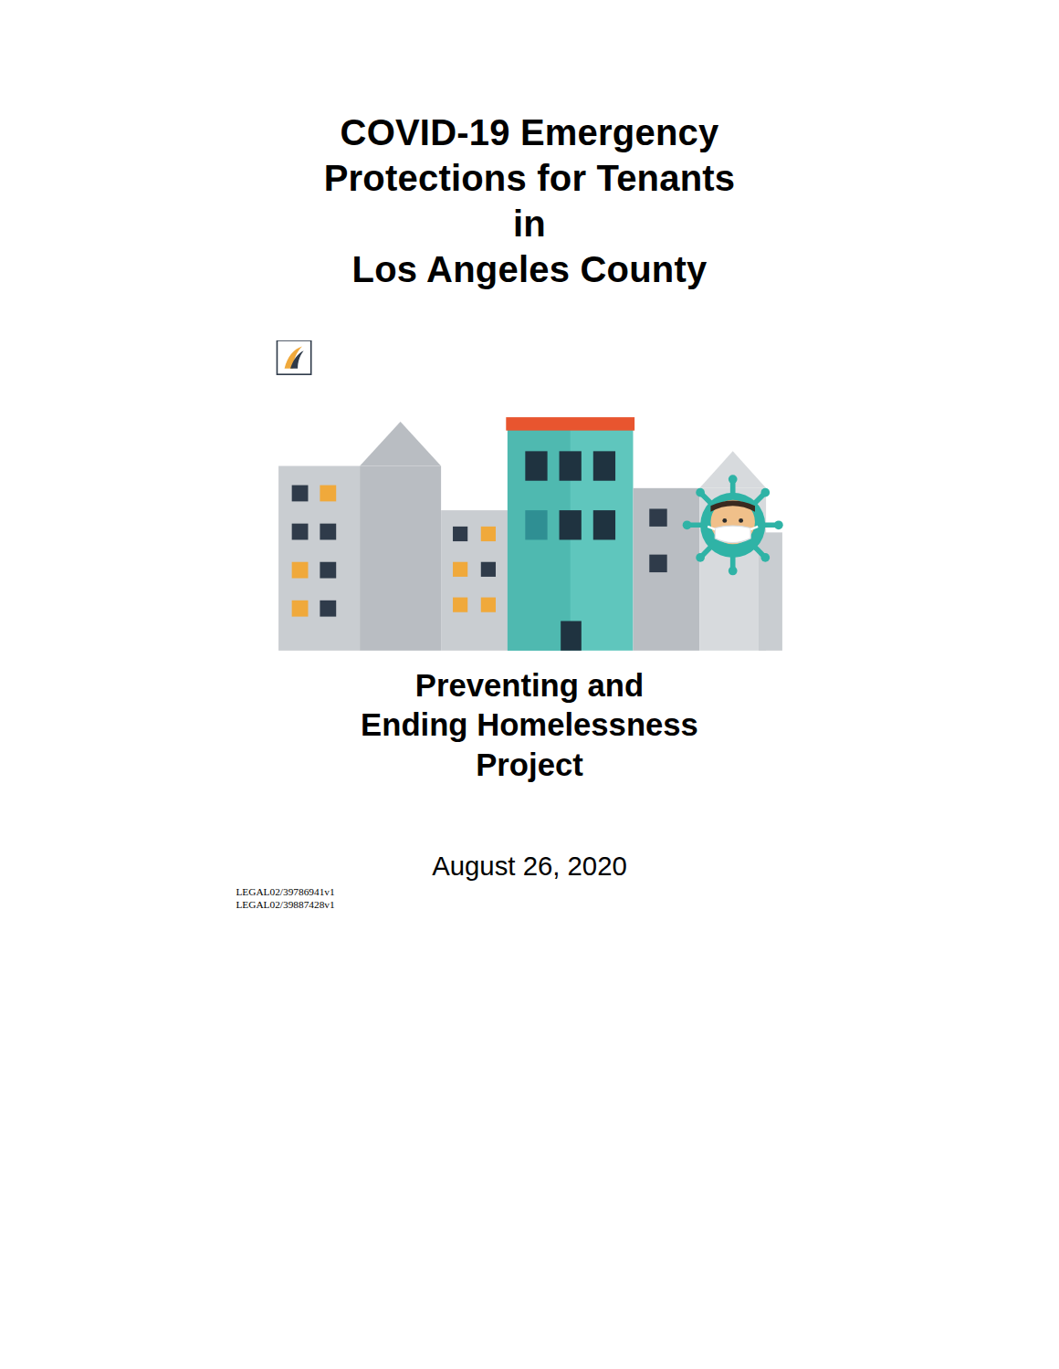COVID-19 Emergency
Protections for Tenants
in
Los Angeles County
Preventing and
Ending Homelessness
Project
August 26, 2020
LEGAL02/39786941v1
LEGAL02/39887428v1